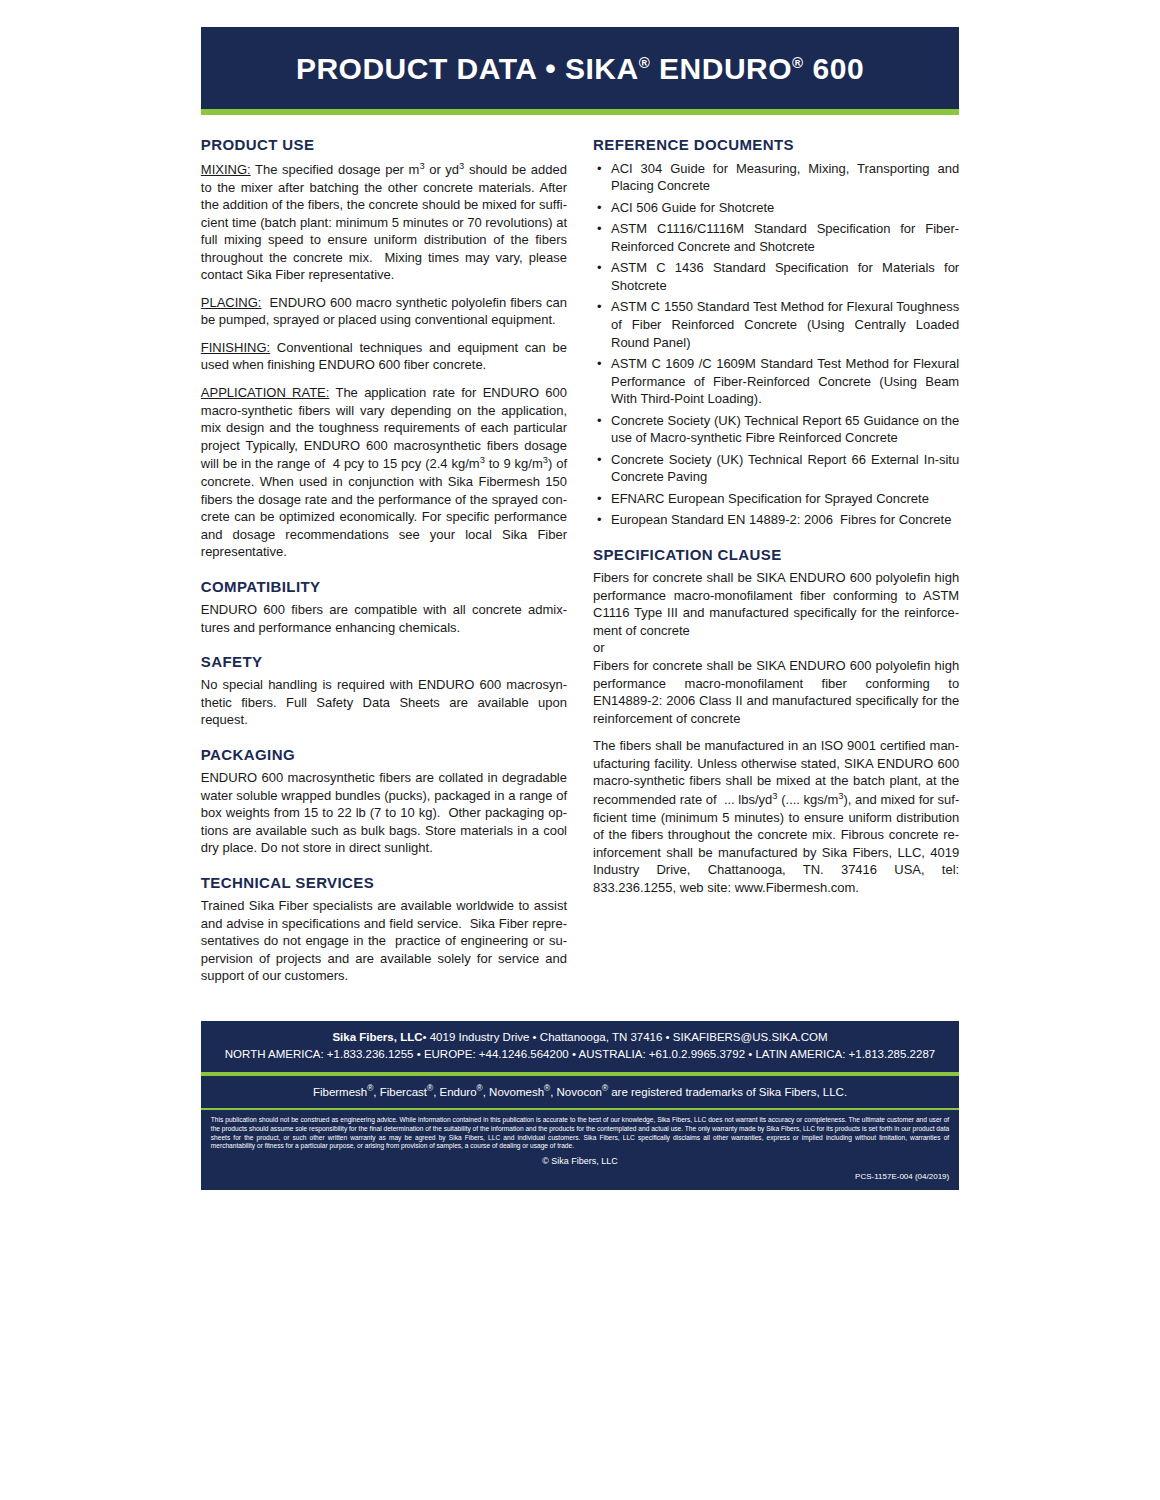PRODUCT DATA • SIKA® ENDURO® 600
PRODUCT USE
MIXING: The specified dosage per m3 or yd3 should be added to the mixer after batching the other concrete materials. After the addition of the fibers, the concrete should be mixed for sufficient time (batch plant: minimum 5 minutes or 70 revolutions) at full mixing speed to ensure uniform distribution of the fibers throughout the concrete mix. Mixing times may vary, please contact Sika Fiber representative.
PLACING: ENDURO 600 macro synthetic polyolefin fibers can be pumped, sprayed or placed using conventional equipment.
FINISHING: Conventional techniques and equipment can be used when finishing ENDURO 600 fiber concrete.
APPLICATION RATE: The application rate for ENDURO 600 macro-synthetic fibers will vary depending on the application, mix design and the toughness requirements of each particular project Typically, ENDURO 600 macrosynthetic fibers dosage will be in the range of 4 pcy to 15 pcy (2.4 kg/m3 to 9 kg/m3) of concrete. When used in conjunction with Sika Fibermesh 150 fibers the dosage rate and the performance of the sprayed concrete can be optimized economically. For specific performance and dosage recommendations see your local Sika Fiber representative.
COMPATIBILITY
ENDURO 600 fibers are compatible with all concrete admixtures and performance enhancing chemicals.
SAFETY
No special handling is required with ENDURO 600 macrosynthetic fibers. Full Safety Data Sheets are available upon request.
PACKAGING
ENDURO 600 macrosynthetic fibers are collated in degradable water soluble wrapped bundles (pucks), packaged in a range of box weights from 15 to 22 lb (7 to 10 kg). Other packaging options are available such as bulk bags. Store materials in a cool dry place. Do not store in direct sunlight.
TECHNICAL SERVICES
Trained Sika Fiber specialists are available worldwide to assist and advise in specifications and field service. Sika Fiber representatives do not engage in the practice of engineering or supervision of projects and are available solely for service and support of our customers.
REFERENCE DOCUMENTS
ACI 304 Guide for Measuring, Mixing, Transporting and Placing Concrete
ACI 506 Guide for Shotcrete
ASTM C1116/C1116M Standard Specification for Fiber-Reinforced Concrete and Shotcrete
ASTM C 1436 Standard Specification for Materials for Shotcrete
ASTM C 1550 Standard Test Method for Flexural Toughness of Fiber Reinforced Concrete (Using Centrally Loaded Round Panel)
ASTM C 1609 /C 1609M Standard Test Method for Flexural Performance of Fiber-Reinforced Concrete (Using Beam With Third-Point Loading).
Concrete Society (UK) Technical Report 65 Guidance on the use of Macro-synthetic Fibre Reinforced Concrete
Concrete Society (UK) Technical Report 66 External In-situ Concrete Paving
EFNARC European Specification for Sprayed Concrete
European Standard EN 14889-2: 2006 Fibres for Concrete
SPECIFICATION CLAUSE
Fibers for concrete shall be SIKA ENDURO 600 polyolefin high performance macro-monofilament fiber conforming to ASTM C1116 Type III and manufactured specifically for the reinforcement of concrete
or
Fibers for concrete shall be SIKA ENDURO 600 polyolefin high performance macro-monofilament fiber conforming to EN14889-2: 2006 Class II and manufactured specifically for the reinforcement of concrete
The fibers shall be manufactured in an ISO 9001 certified manufacturing facility. Unless otherwise stated, SIKA ENDURO 600 macro-synthetic fibers shall be mixed at the batch plant, at the recommended rate of ... lbs/yd3 (.... kgs/m3), and mixed for sufficient time (minimum 5 minutes) to ensure uniform distribution of the fibers throughout the concrete mix. Fibrous concrete reinforcement shall be manufactured by Sika Fibers, LLC, 4019 Industry Drive, Chattanooga, TN. 37416 USA, tel: 833.236.1255, web site: www.Fibermesh.com.
Sika Fibers, LLC• 4019 Industry Drive • Chattanooga, TN 37416 • SIKAFIBERS@US.SIKA.COM
NORTH AMERICA: +1.833.236.1255 • EUROPE: +44.1246.564200 • AUSTRALIA: +61.0.2.9965.3792 • LATIN AMERICA: +1.813.285.2287
Fibermesh®, Fibercast®, Enduro®, Novomesh®, Novocon® are registered trademarks of Sika Fibers, LLC.
This publication should not be construed as engineering advice. While information contained in this publication is accurate to the best of our knowledge, Sika Fibers, LLC does not warrant its accuracy or completeness. The ultimate customer and user of the products should assume sole responsibility for the final determination of the suitability of the information and the products for the contemplated and actual use. The only warranty made by Sika Fibers, LLC for its products is set forth in our product data sheets for the product, or such other written warranty as may be agreed by Sika Fibers, LLC and individual customers. Sika Fibers, LLC specifically disclaims all other warranties, express or implied including without limitation, warranties of merchantability or fitness for a particular purpose, or arising from provision of samples, a course of dealing or usage of trade.
© Sika Fibers, LLC
PCS-1157E-004 (04/2019)